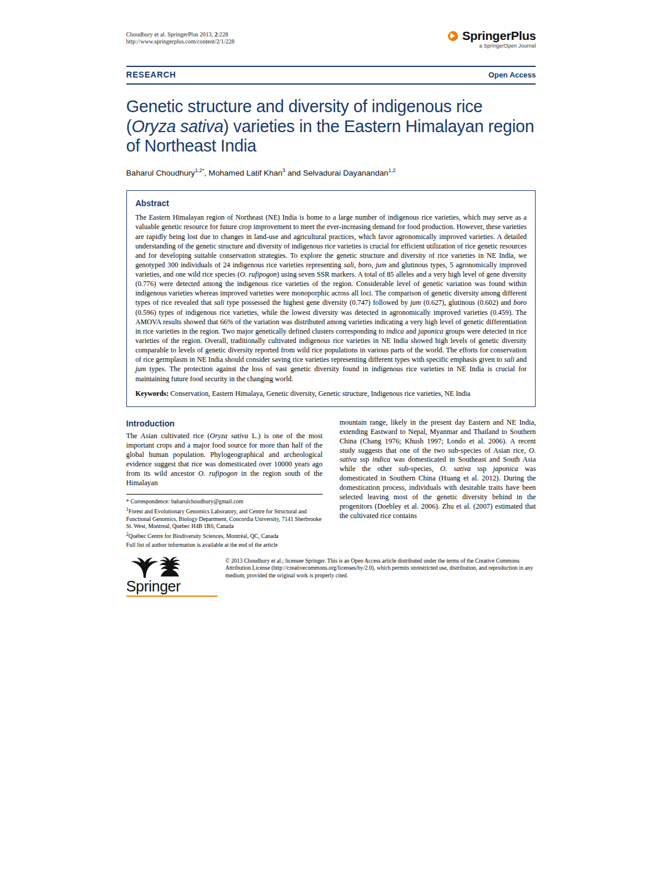Choudhury et al. SpringerPlus 2013, 2:228
http://www.springerplus.com/content/2/1/228
SpringerPlus
a SpringerOpen Journal
Research
Open Access
Genetic structure and diversity of indigenous rice (Oryza sativa) varieties in the Eastern Himalayan region of Northeast India
Baharul Choudhury1,2*, Mohamed Latif Khan3 and Selvadurai Dayanandan1,2
Abstract
The Eastern Himalayan region of Northeast (NE) India is home to a large number of indigenous rice varieties, which may serve as a valuable genetic resource for future crop improvement to meet the ever-increasing demand for food production. However, these varieties are rapidly being lost due to changes in land-use and agricultural practices, which favor agronomically improved varieties. A detailed understanding of the genetic structure and diversity of indigenous rice varieties is crucial for efficient utilization of rice genetic resources and for developing suitable conservation strategies. To explore the genetic structure and diversity of rice varieties in NE India, we genotyped 300 individuals of 24 indigenous rice varieties representing sali, boro, jum and glutinous types, 5 agronomically improved varieties, and one wild rice species (O. rufipogon) using seven SSR markers. A total of 85 alleles and a very high level of gene diversity (0.776) were detected among the indigenous rice varieties of the region. Considerable level of genetic variation was found within indigenous varieties whereas improved varieties were monoporphic across all loci. The comparison of genetic diversity among different types of rice revealed that sali type possessed the highest gene diversity (0.747) followed by jum (0.627), glutinous (0.602) and boro (0.596) types of indigenous rice varieties, while the lowest diversity was detected in agronomically improved varieties (0.459). The AMOVA results showed that 66% of the variation was distributed among varieties indicating a very high level of genetic differentiation in rice varieties in the region. Two major genetically defined clusters corresponding to indica and japonica groups were detected in rice varieties of the region. Overall, traditionally cultivated indigenous rice varieties in NE India showed high levels of genetic diversity comparable to levels of genetic diversity reported from wild rice populations in various parts of the world. The efforts for conservation of rice germplasm in NE India should consider saving rice varieties representing different types with specific emphasis given to sali and jum types. The protection against the loss of vast genetic diversity found in indigenous rice varieties in NE India is crucial for maintaining future food security in the changing world.
Keywords: Conservation, Eastern Himalaya, Genetic diversity, Genetic structure, Indigenous rice varieties, NE India
Introduction
The Asian cultivated rice (Oryza sativa L.) is one of the most important crops and a major food source for more than half of the global human population. Phylogeographical and archeological evidence suggest that rice was domesticated over 10000 years ago from its wild ancestor O. rufipogon in the region south of the Himalayan
* Correspondence: baharulchoudhury@gmail.com
1Forest and Evolutionary Genomics Laboratory, and Centre for Structural and Functional Genomics, Biology Department, Concordia University, 7141 Sherbrooke St. West, Montreal, Quebec H4B 1R6, Canada
2Québec Centre for Biodiversity Sciences, Montréal, QC, Canada
Full list of author information is available at the end of the article
mountain range, likely in the present day Eastern and NE India, extending Eastward to Nepal, Myanmar and Thailand to Southern China (Chang 1976; Khush 1997; Londo et al. 2006). A recent study suggests that one of the two sub-species of Asian rice, O. sativa ssp indica was domesticated in Southeast and South Asia while the other sub-species, O. sativa ssp japonica was domesticated in Southern China (Huang et al. 2012). During the domestication process, individuals with desirable traits have been selected leaving most of the genetic diversity behind in the progenitors (Doebley et al. 2006). Zhu et al. (2007) estimated that the cultivated rice contains
Springer
© 2013 Choudhury et al.; licensee Springer. This is an Open Access article distributed under the terms of the Creative Commons Attribution License (http://creativecommons.org/licenses/by/2.0), which permits unrestricted use, distribution, and reproduction in any medium, provided the original work is properly cited.